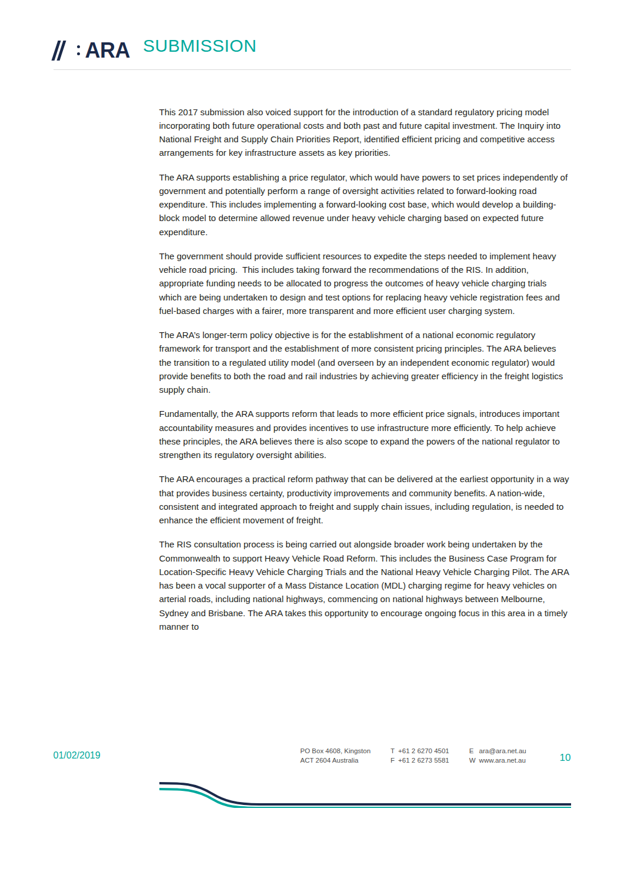ARA
SUBMISSION
This 2017 submission also voiced support for the introduction of a standard regulatory pricing model incorporating both future operational costs and both past and future capital investment. The Inquiry into National Freight and Supply Chain Priorities Report, identified efficient pricing and competitive access arrangements for key infrastructure assets as key priorities.
The ARA supports establishing a price regulator, which would have powers to set prices independently of government and potentially perform a range of oversight activities related to forward-looking road expenditure. This includes implementing a forward-looking cost base, which would develop a building-block model to determine allowed revenue under heavy vehicle charging based on expected future expenditure.
The government should provide sufficient resources to expedite the steps needed to implement heavy vehicle road pricing. This includes taking forward the recommendations of the RIS. In addition, appropriate funding needs to be allocated to progress the outcomes of heavy vehicle charging trials which are being undertaken to design and test options for replacing heavy vehicle registration fees and fuel-based charges with a fairer, more transparent and more efficient user charging system.
The ARA’s longer-term policy objective is for the establishment of a national economic regulatory framework for transport and the establishment of more consistent pricing principles. The ARA believes the transition to a regulated utility model (and overseen by an independent economic regulator) would provide benefits to both the road and rail industries by achieving greater efficiency in the freight logistics supply chain.
Fundamentally, the ARA supports reform that leads to more efficient price signals, introduces important accountability measures and provides incentives to use infrastructure more efficiently. To help achieve these principles, the ARA believes there is also scope to expand the powers of the national regulator to strengthen its regulatory oversight abilities.
The ARA encourages a practical reform pathway that can be delivered at the earliest opportunity in a way that provides business certainty, productivity improvements and community benefits. A nation-wide, consistent and integrated approach to freight and supply chain issues, including regulation, is needed to enhance the efficient movement of freight.
The RIS consultation process is being carried out alongside broader work being undertaken by the Commonwealth to support Heavy Vehicle Road Reform. This includes the Business Case Program for Location-Specific Heavy Vehicle Charging Trials and the National Heavy Vehicle Charging Pilot. The ARA has been a vocal supporter of a Mass Distance Location (MDL) charging regime for heavy vehicles on arterial roads, including national highways, commencing on national highways between Melbourne, Sydney and Brisbane. The ARA takes this opportunity to encourage ongoing focus in this area in a timely manner to
01/02/2019
PO Box 4608, Kingston
ACT 2604 Australia
T
F
+61 2 6270 4501
+61 2 6273 5581
E
W
ara@ara.net.au
www.ara.net.au
10